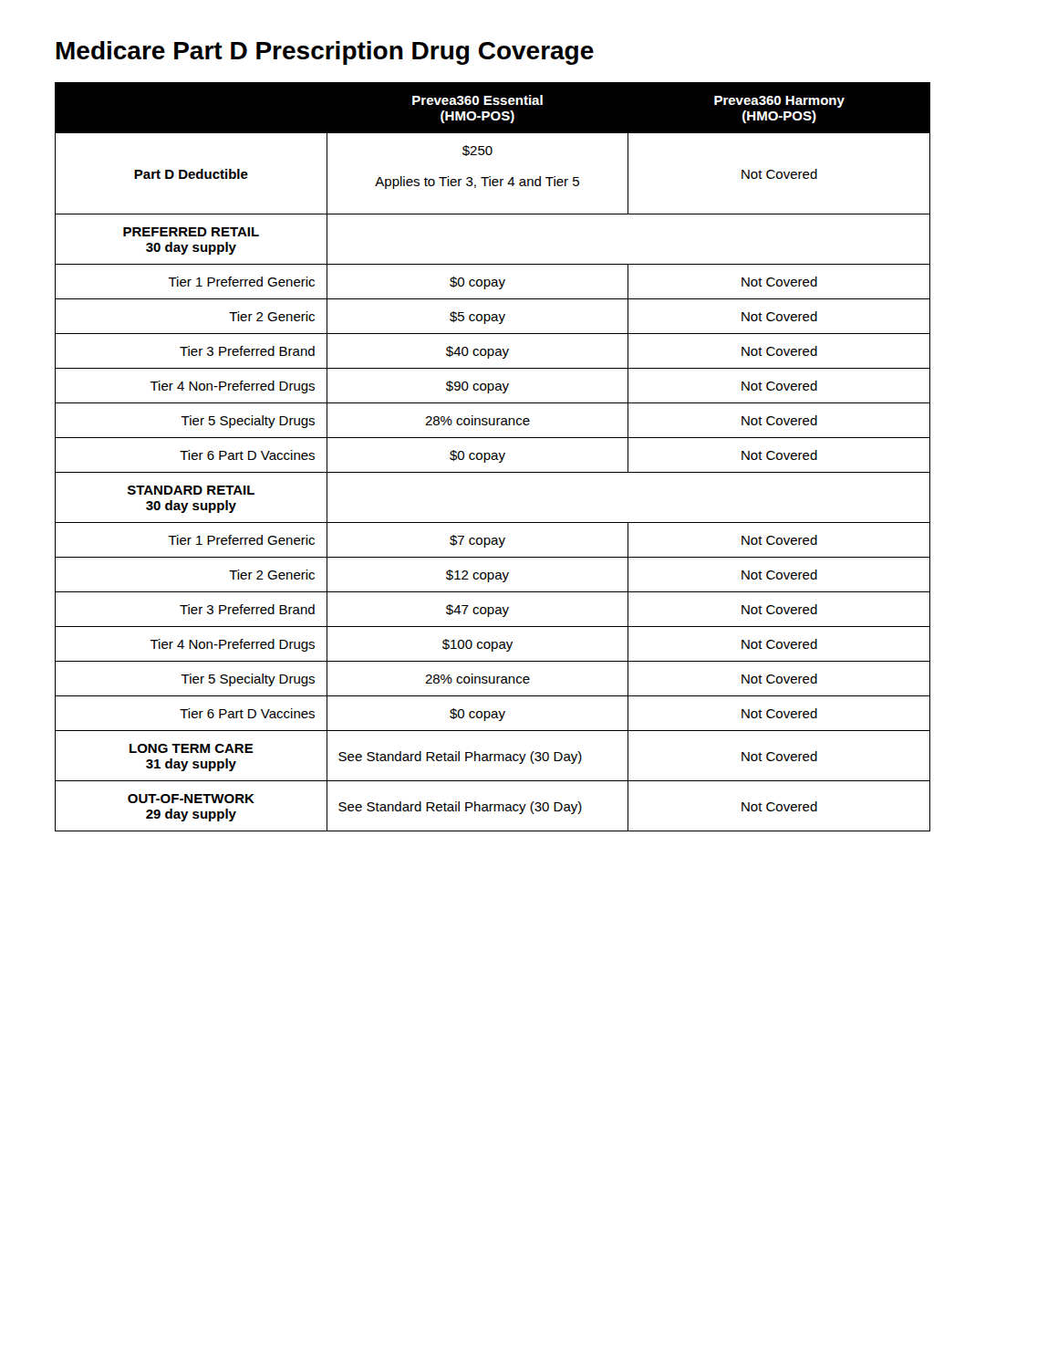Medicare Part D Prescription Drug Coverage
| | Prevea360 Essential (HMO-POS) | Prevea360 Harmony (HMO-POS) |
| --- | --- | --- |
| Part D Deductible | $250 Applies to Tier 3, Tier 4 and Tier 5 | Not Covered |
| PREFERRED RETAIL 30 day supply | |
| Tier 1 Preferred Generic | $0 copay | Not Covered |
| Tier 2 Generic | $5 copay | Not Covered |
| Tier 3 Preferred Brand | $40 copay | Not Covered |
| Tier 4 Non-Preferred Drugs | $90 copay | Not Covered |
| Tier 5 Specialty Drugs | 28% coinsurance | Not Covered |
| Tier 6 Part D Vaccines | $0 copay | Not Covered |
| STANDARD RETAIL 30 day supply | |
| Tier 1 Preferred Generic | $7 copay | Not Covered |
| Tier 2 Generic | $12 copay | Not Covered |
| Tier 3 Preferred Brand | $47 copay | Not Covered |
| Tier 4 Non-Preferred Drugs | $100 copay | Not Covered |
| Tier 5 Specialty Drugs | 28% coinsurance | Not Covered |
| Tier 6 Part D Vaccines | $0 copay | Not Covered |
| LONG TERM CARE 31 day supply | See Standard Retail Pharmacy (30 Day) | Not Covered |
| OUT-OF-NETWORK 29 day supply | See Standard Retail Pharmacy (30 Day) | Not Covered |